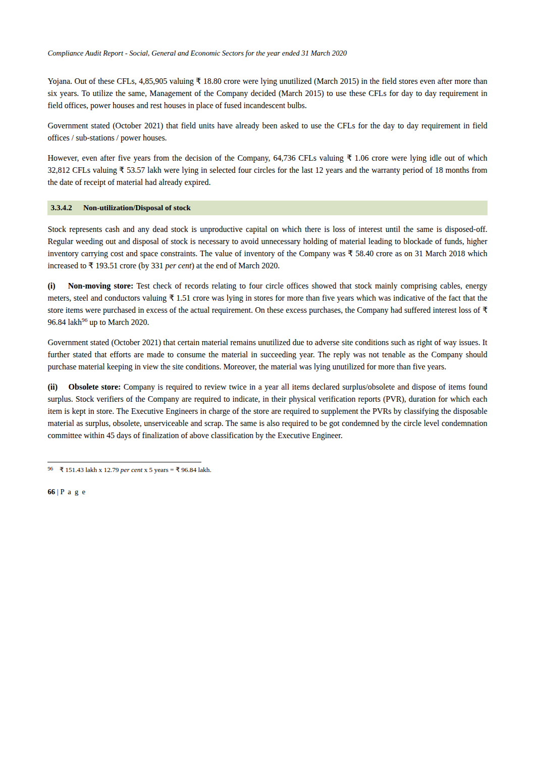Compliance Audit Report - Social, General and Economic Sectors for the year ended 31 March 2020
Yojana. Out of these CFLs, 4,85,905 valuing ₹ 18.80 crore were lying unutilized (March 2015) in the field stores even after more than six years. To utilize the same, Management of the Company decided (March 2015) to use these CFLs for day to day requirement in field offices, power houses and rest houses in place of fused incandescent bulbs.
Government stated (October 2021) that field units have already been asked to use the CFLs for the day to day requirement in field offices / sub-stations / power houses.
However, even after five years from the decision of the Company, 64,736 CFLs valuing ₹ 1.06 crore were lying idle out of which 32,812 CFLs valuing ₹ 53.57 lakh were lying in selected four circles for the last 12 years and the warranty period of 18 months from the date of receipt of material had already expired.
3.3.4.2 Non-utilization/Disposal of stock
Stock represents cash and any dead stock is unproductive capital on which there is loss of interest until the same is disposed-off. Regular weeding out and disposal of stock is necessary to avoid unnecessary holding of material leading to blockade of funds, higher inventory carrying cost and space constraints. The value of inventory of the Company was ₹ 58.40 crore as on 31 March 2018 which increased to ₹ 193.51 crore (by 331 per cent) at the end of March 2020.
(i) Non-moving store: Test check of records relating to four circle offices showed that stock mainly comprising cables, energy meters, steel and conductors valuing ₹ 1.51 crore was lying in stores for more than five years which was indicative of the fact that the store items were purchased in excess of the actual requirement. On these excess purchases, the Company had suffered interest loss of ₹ 96.84 lakh96 up to March 2020.
Government stated (October 2021) that certain material remains unutilized due to adverse site conditions such as right of way issues. It further stated that efforts are made to consume the material in succeeding year. The reply was not tenable as the Company should purchase material keeping in view the site conditions. Moreover, the material was lying unutilized for more than five years.
(ii) Obsolete store: Company is required to review twice in a year all items declared surplus/obsolete and dispose of items found surplus. Stock verifiers of the Company are required to indicate, in their physical verification reports (PVR), duration for which each item is kept in store. The Executive Engineers in charge of the store are required to supplement the PVRs by classifying the disposable material as surplus, obsolete, unserviceable and scrap. The same is also required to be got condemned by the circle level condemnation committee within 45 days of finalization of above classification by the Executive Engineer.
96₹ 151.43 lakh x 12.79 per cent x 5 years = ₹ 96.84 lakh.
66 | P a g e